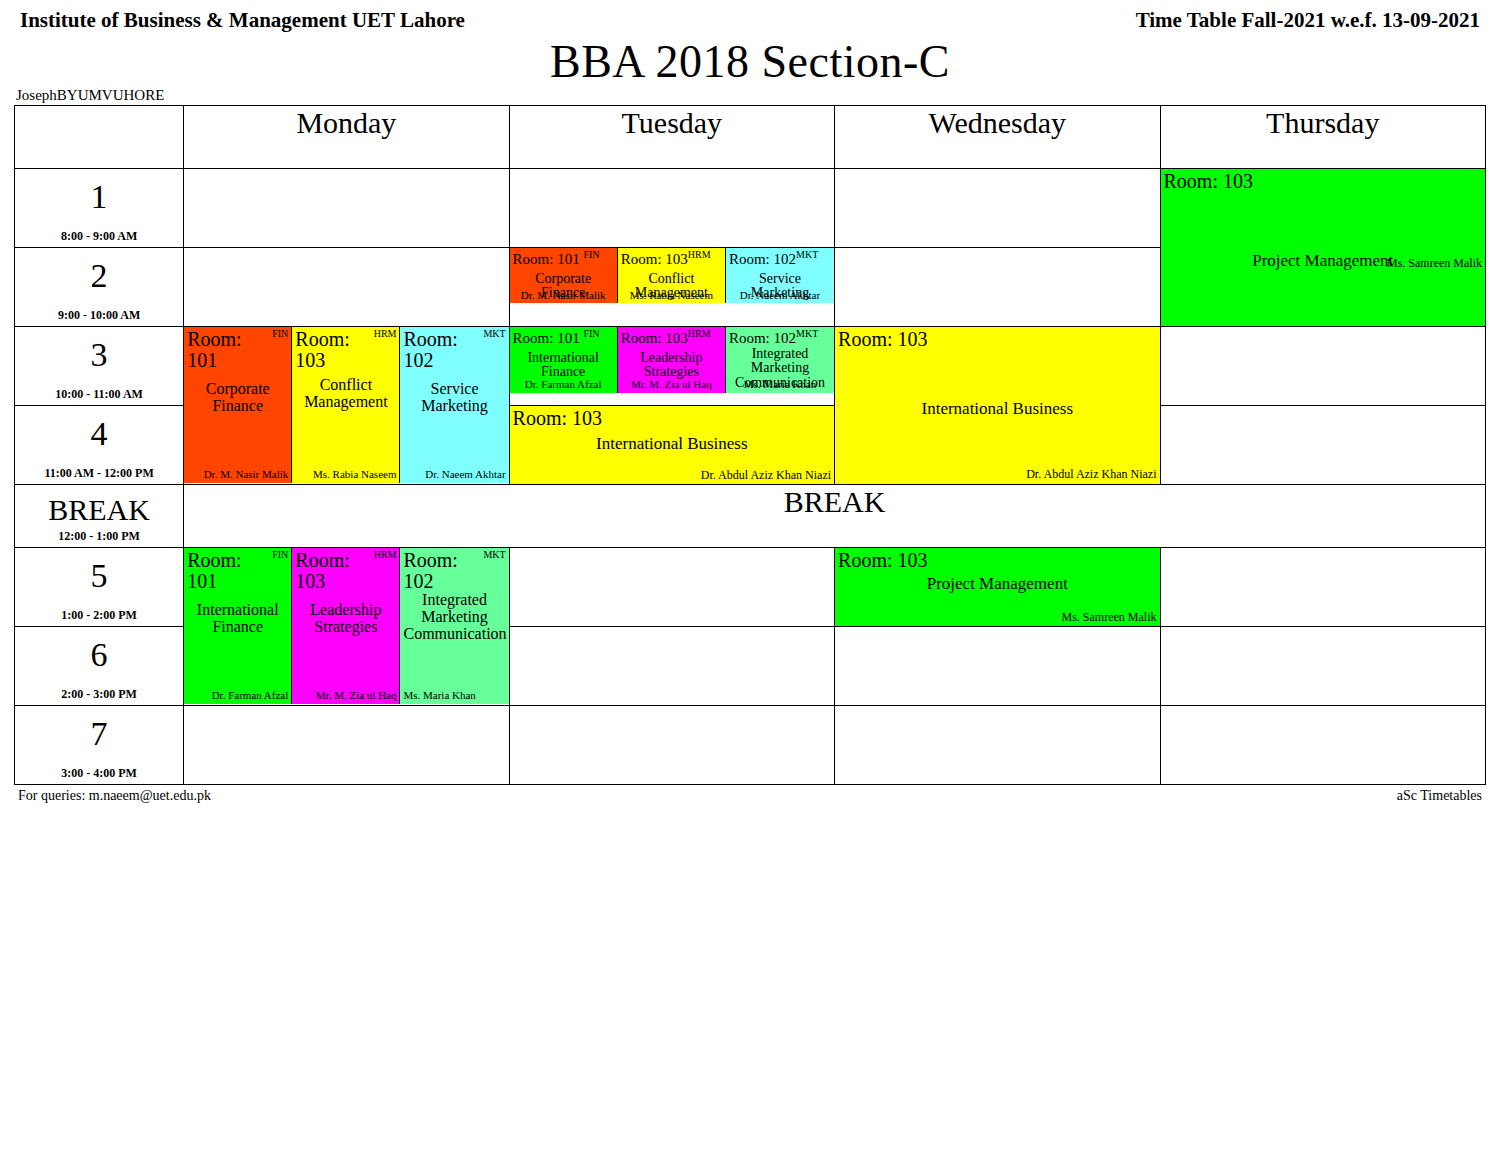Institute of Business & Management UET Lahore
Time Table Fall-2021 w.e.f. 13-09-2021
BBA 2018 Section-C
JosephBYUMVUHORE
| | Monday | Tuesday | Wednesday | Thursday |
| --- | --- | --- | --- | --- |
| 1 8:00 - 9:00 AM | | | | Room: 103 Project Management Ms. Samreen Malik |
| 2 9:00 - 10:00 AM | | Room: 101 FIN Corporate Finance Dr. M. Nasir Malik Room: 103 HRM Conflict Management Ms. Rabia Naseem Room: 102 MKT Service Marketing Dr. Naeem Akhtar | |
| 3 10:00 - 11:00 AM | Room: FIN 101 Corporate Finance Dr. M. Nasir Malik Room: HRM 103 Conflict Management Ms. Rabia Naseem Room: MKT 102 Service Marketing Dr. Naeem Akhtar | Room: 101 FIN International Finance Dr. Farman Afzal Room: 103 HRM Leadership Strategies Mr. M. Zia ul Haq Room: 102 MKT Integrated Marketing Communication Ms. Maria Khan | Room: 103 International Business Dr. Abdul Aziz Khan Niazi | |
| 4 11:00 AM - 12:00 PM | Room: 103 International Business Dr. Abdul Aziz Khan Niazi | |
| BREAK 12:00 - 1:00 PM | BREAK |
| 5 1:00 - 2:00 PM | Room: FIN 101 International Finance Dr. Farman Afzal Room: HRM 103 Leadership Strategies Mr. M. Zia ul Haq Room: MKT 102 Integrated Marketing Communication Ms. Maria Khan | | Room: 103 Project Management Ms. Samreen Malik | |
| 6 2:00 - 3:00 PM | | | |
| 7 3:00 - 4:00 PM | | | | |
For queries: m.naeem@uet.edu.pk
aSc Timetables